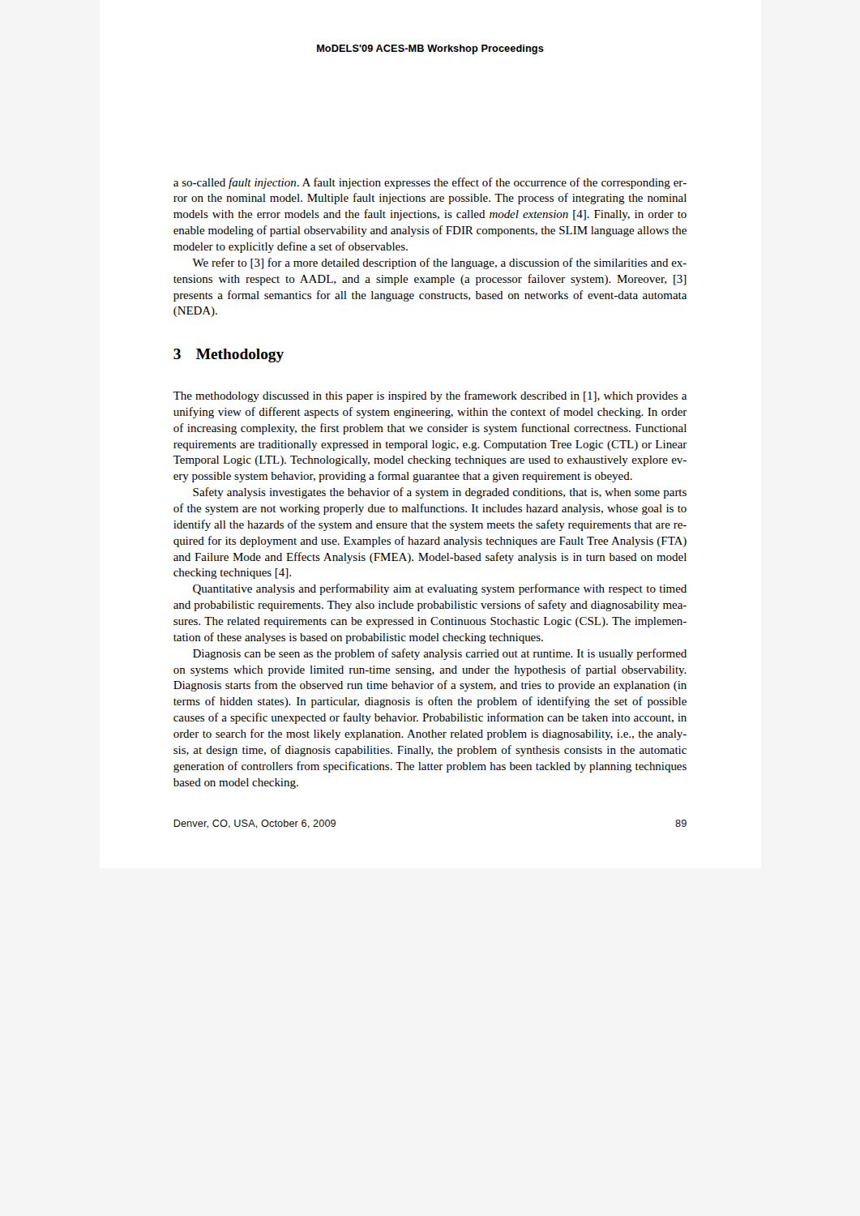MoDELS'09 ACES-MB Workshop Proceedings
a so-called fault injection. A fault injection expresses the effect of the occurrence of the corresponding error on the nominal model. Multiple fault injections are possible. The process of integrating the nominal models with the error models and the fault injections, is called model extension [4]. Finally, in order to enable modeling of partial observability and analysis of FDIR components, the SLIM language allows the modeler to explicitly define a set of observables.
We refer to [3] for a more detailed description of the language, a discussion of the similarities and extensions with respect to AADL, and a simple example (a processor failover system). Moreover, [3] presents a formal semantics for all the language constructs, based on networks of event-data automata (NEDA).
3 Methodology
The methodology discussed in this paper is inspired by the framework described in [1], which provides a unifying view of different aspects of system engineering, within the context of model checking. In order of increasing complexity, the first problem that we consider is system functional correctness. Functional requirements are traditionally expressed in temporal logic, e.g. Computation Tree Logic (CTL) or Linear Temporal Logic (LTL). Technologically, model checking techniques are used to exhaustively explore every possible system behavior, providing a formal guarantee that a given requirement is obeyed.
Safety analysis investigates the behavior of a system in degraded conditions, that is, when some parts of the system are not working properly due to malfunctions. It includes hazard analysis, whose goal is to identify all the hazards of the system and ensure that the system meets the safety requirements that are required for its deployment and use. Examples of hazard analysis techniques are Fault Tree Analysis (FTA) and Failure Mode and Effects Analysis (FMEA). Model-based safety analysis is in turn based on model checking techniques [4].
Quantitative analysis and performability aim at evaluating system performance with respect to timed and probabilistic requirements. They also include probabilistic versions of safety and diagnosability measures. The related requirements can be expressed in Continuous Stochastic Logic (CSL). The implementation of these analyses is based on probabilistic model checking techniques.
Diagnosis can be seen as the problem of safety analysis carried out at runtime. It is usually performed on systems which provide limited run-time sensing, and under the hypothesis of partial observability. Diagnosis starts from the observed run time behavior of a system, and tries to provide an explanation (in terms of hidden states). In particular, diagnosis is often the problem of identifying the set of possible causes of a specific unexpected or faulty behavior. Probabilistic information can be taken into account, in order to search for the most likely explanation. Another related problem is diagnosability, i.e., the analysis, at design time, of diagnosis capabilities. Finally, the problem of synthesis consists in the automatic generation of controllers from specifications. The latter problem has been tackled by planning techniques based on model checking.
Denver, CO, USA, October 6, 2009
89